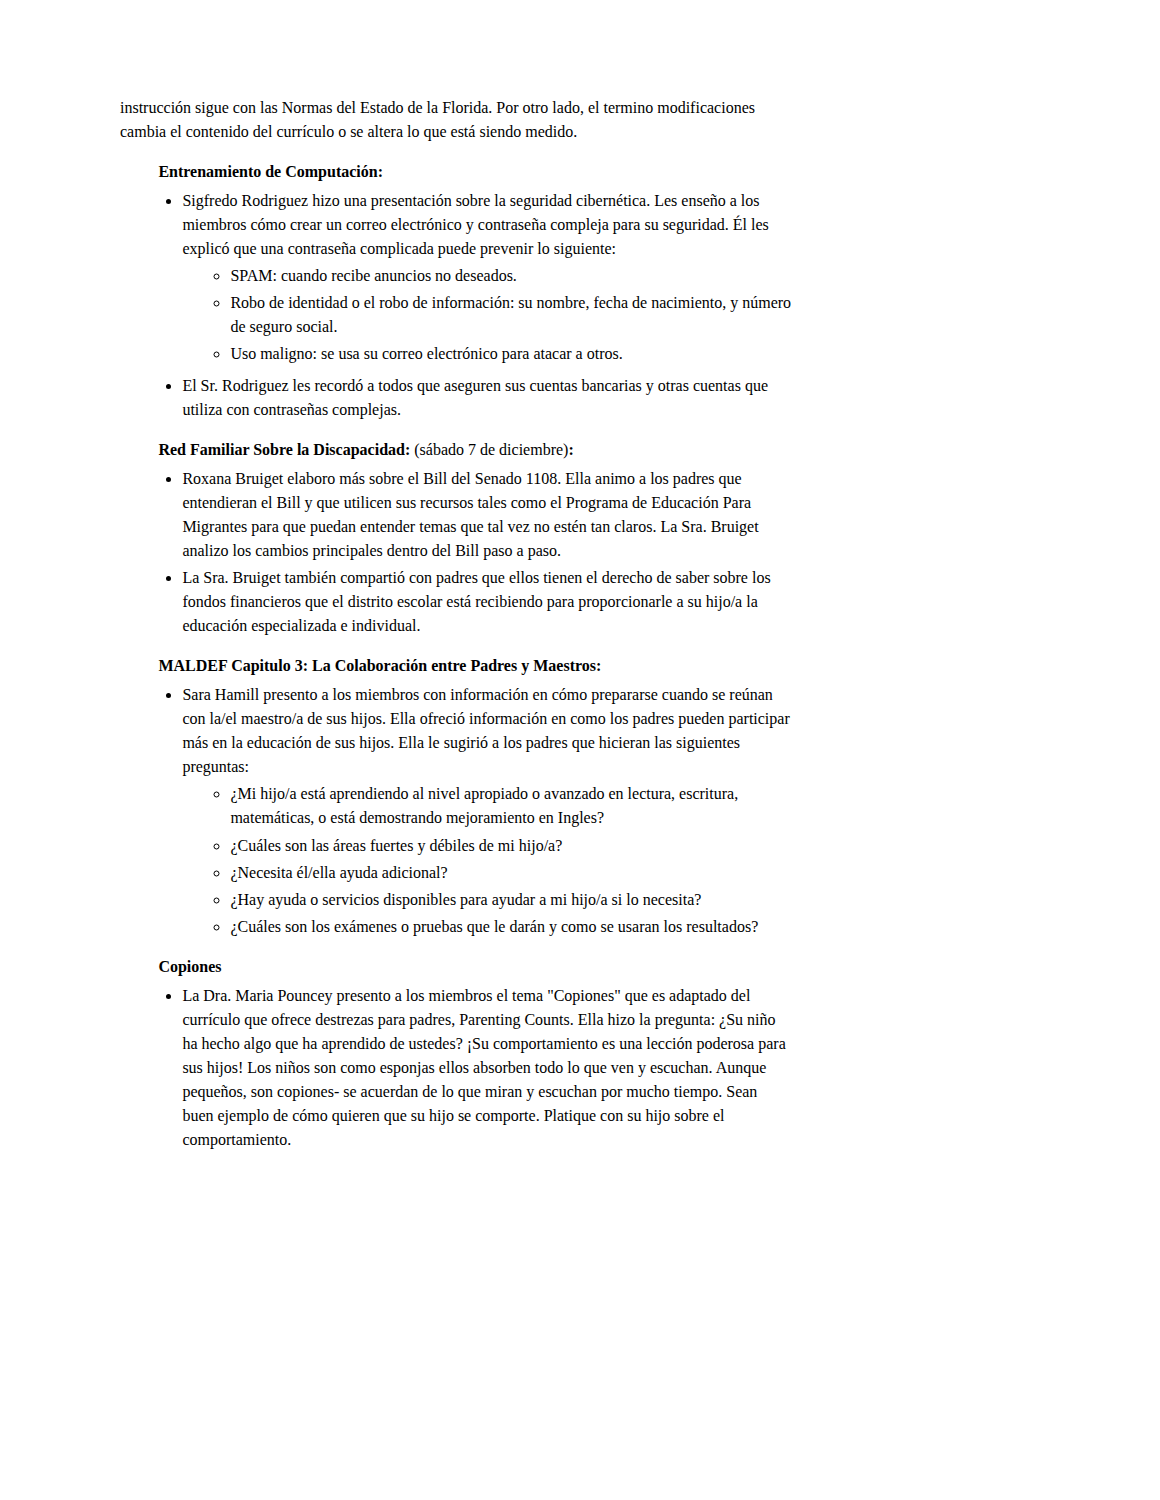instrucción sigue con las Normas del Estado de la Florida. Por otro lado, el termino modificaciones cambia el contenido del currículo o se altera lo que está siendo medido.
Entrenamiento de Computación:
Sigfredo Rodriguez hizo una presentación sobre la seguridad cibernética. Les enseño a los miembros cómo crear un correo electrónico y contraseña compleja para su seguridad. Él les explicó que una contraseña complicada puede prevenir lo siguiente:
SPAM: cuando recibe anuncios no deseados.
Robo de identidad o el robo de información: su nombre, fecha de nacimiento, y número de seguro social.
Uso maligno: se usa su correo electrónico para atacar a otros.
El Sr. Rodriguez les recordó a todos que aseguren sus cuentas bancarias y otras cuentas que utiliza con contraseñas complejas.
Red Familiar Sobre la Discapacidad: (sábado 7 de diciembre):
Roxana Bruiget elaboro más sobre el Bill del Senado 1108. Ella animo a los padres que entendieran el Bill y que utilicen sus recursos tales como el Programa de Educación Para Migrantes para que puedan entender temas que tal vez no estén tan claros. La Sra. Bruiget analizo los cambios principales dentro del Bill paso a paso.
La Sra. Bruiget también compartió con padres que ellos tienen el derecho de saber sobre los fondos financieros que el distrito escolar está recibiendo para proporcionarle a su hijo/a la educación especializada e individual.
MALDEF Capitulo 3: La Colaboración entre Padres y Maestros:
Sara Hamill presento a los miembros con información en cómo prepararse cuando se reúnan con la/el maestro/a de sus hijos. Ella ofreció información en como los padres pueden participar más en la educación de sus hijos. Ella le sugirió a los padres que hicieran las siguientes preguntas:
¿Mi hijo/a está aprendiendo al nivel apropiado o avanzado en lectura, escritura, matemáticas, o está demostrando mejoramiento en Ingles?
¿Cuáles son las áreas fuertes y débiles de mi hijo/a?
¿Necesita él/ella ayuda adicional?
¿Hay ayuda o servicios disponibles para ayudar a mi hijo/a si lo necesita?
¿Cuáles son los exámenes o pruebas que le darán y como se usaran los resultados?
Copiones
La Dra. Maria Pouncey presento a los miembros el tema "Copiones" que es adaptado del currículo que ofrece destrezas para padres, Parenting Counts. Ella hizo la pregunta: ¿Su niño ha hecho algo que ha aprendido de ustedes? ¡Su comportamiento es una lección poderosa para sus hijos! Los niños son como esponjas ellos absorben todo lo que ven y escuchan. Aunque pequeños, son copiones- se acuerdan de lo que miran y escuchan por mucho tiempo. Sean buen ejemplo de cómo quieren que su hijo se comporte. Platique con su hijo sobre el comportamiento.